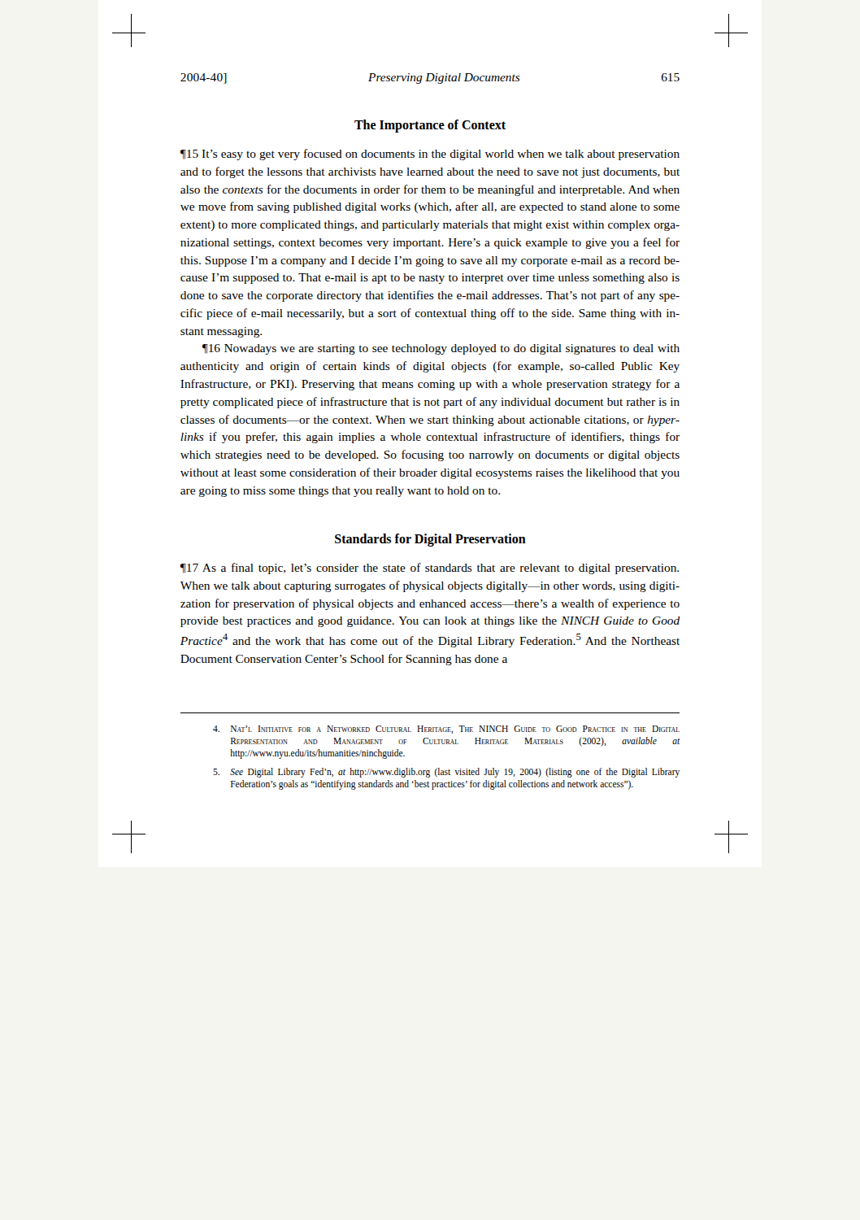2004-40] Preserving Digital Documents 615
The Importance of Context
¶15 It’s easy to get very focused on documents in the digital world when we talk about preservation and to forget the lessons that archivists have learned about the need to save not just documents, but also the contexts for the documents in order for them to be meaningful and interpretable. And when we move from saving published digital works (which, after all, are expected to stand alone to some extent) to more complicated things, and particularly materials that might exist within complex organizational settings, context becomes very important. Here’s a quick example to give you a feel for this. Suppose I’m a company and I decide I’m going to save all my corporate e-mail as a record because I’m supposed to. That e-mail is apt to be nasty to interpret over time unless something also is done to save the corporate directory that identifies the e-mail addresses. That’s not part of any specific piece of e-mail necessarily, but a sort of contextual thing off to the side. Same thing with instant messaging.
¶16 Nowadays we are starting to see technology deployed to do digital signatures to deal with authenticity and origin of certain kinds of digital objects (for example, so-called Public Key Infrastructure, or PKI). Preserving that means coming up with a whole preservation strategy for a pretty complicated piece of infrastructure that is not part of any individual document but rather is in classes of documents—or the context. When we start thinking about actionable citations, or hyperlinks if you prefer, this again implies a whole contextual infrastructure of identifiers, things for which strategies need to be developed. So focusing too narrowly on documents or digital objects without at least some consideration of their broader digital ecosystems raises the likelihood that you are going to miss some things that you really want to hold on to.
Standards for Digital Preservation
¶17 As a final topic, let’s consider the state of standards that are relevant to digital preservation. When we talk about capturing surrogates of physical objects digitally—in other words, using digitization for preservation of physical objects and enhanced access—there’s a wealth of experience to provide best practices and good guidance. You can look at things like the NINCH Guide to Good Practice4 and the work that has come out of the Digital Library Federation.5 And the Northeast Document Conservation Center’s School for Scanning has done a
4.
Nat’l Initiative for a Networked Cultural Heritage, The NINCH Guide to Good Practice in the Digital Representation and Management of Cultural Heritage Materials (2002), available at http://www.nyu.edu/its/humanities/ninchguide.
5.
See Digital Library Fed’n, at http://www.diglib.org (last visited July 19, 2004) (listing one of the Digital Library Federation’s goals as “identifying standards and ‘best practices’ for digital collections and network access”).